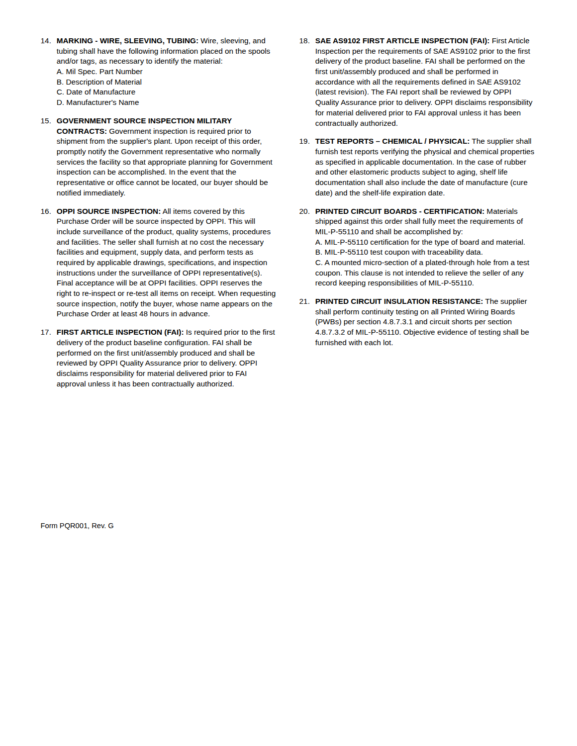14. MARKING - WIRE, SLEEVING, TUBING: Wire, sleeving, and tubing shall have the following information placed on the spools and/or tags, as necessary to identify the material: A. Mil Spec. Part Number B. Description of Material C. Date of Manufacture D. Manufacturer's Name
15. GOVERNMENT SOURCE INSPECTION MILITARY CONTRACTS: Government inspection is required prior to shipment from the supplier's plant. Upon receipt of this order, promptly notify the Government representative who normally services the facility so that appropriate planning for Government inspection can be accomplished. In the event that the representative or office cannot be located, our buyer should be notified immediately.
16. OPPI SOURCE INSPECTION: All items covered by this Purchase Order will be source inspected by OPPI. This will include surveillance of the product, quality systems, procedures and facilities. The seller shall furnish at no cost the necessary facilities and equipment, supply data, and perform tests as required by applicable drawings, specifications, and inspection instructions under the surveillance of OPPI representative(s). Final acceptance will be at OPPI facilities. OPPI reserves the right to re-inspect or re-test all items on receipt. When requesting source inspection, notify the buyer, whose name appears on the Purchase Order at least 48 hours in advance.
17. FIRST ARTICLE INSPECTION (FAI): Is required prior to the first delivery of the product baseline configuration. FAI shall be performed on the first unit/assembly produced and shall be reviewed by OPPI Quality Assurance prior to delivery. OPPI disclaims responsibility for material delivered prior to FAI approval unless it has been contractually authorized.
18. SAE AS9102 FIRST ARTICLE INSPECTION (FAI): First Article Inspection per the requirements of SAE AS9102 prior to the first delivery of the product baseline. FAI shall be performed on the first unit/assembly produced and shall be performed in accordance with all the requirements defined in SAE AS9102 (latest revision). The FAI report shall be reviewed by OPPI Quality Assurance prior to delivery. OPPI disclaims responsibility for material delivered prior to FAI approval unless it has been contractually authorized.
19. TEST REPORTS – CHEMICAL / PHYSICAL: The supplier shall furnish test reports verifying the physical and chemical properties as specified in applicable documentation. In the case of rubber and other elastomeric products subject to aging, shelf life documentation shall also include the date of manufacture (cure date) and the shelf-life expiration date.
20. PRINTED CIRCUIT BOARDS - CERTIFICATION: Materials shipped against this order shall fully meet the requirements of MIL-P-55110 and shall be accomplished by: A. MIL-P-55110 certification for the type of board and material. B. MIL-P-55110 test coupon with traceability data. C. A mounted micro-section of a plated-through hole from a test coupon. This clause is not intended to relieve the seller of any record keeping responsibilities of MIL-P-55110.
21. PRINTED CIRCUIT INSULATION RESISTANCE: The supplier shall perform continuity testing on all Printed Wiring Boards (PWBs) per section 4.8.7.3.1 and circuit shorts per section 4.8.7.3.2 of MIL-P-55110. Objective evidence of testing shall be furnished with each lot.
Form PQR001, Rev. G